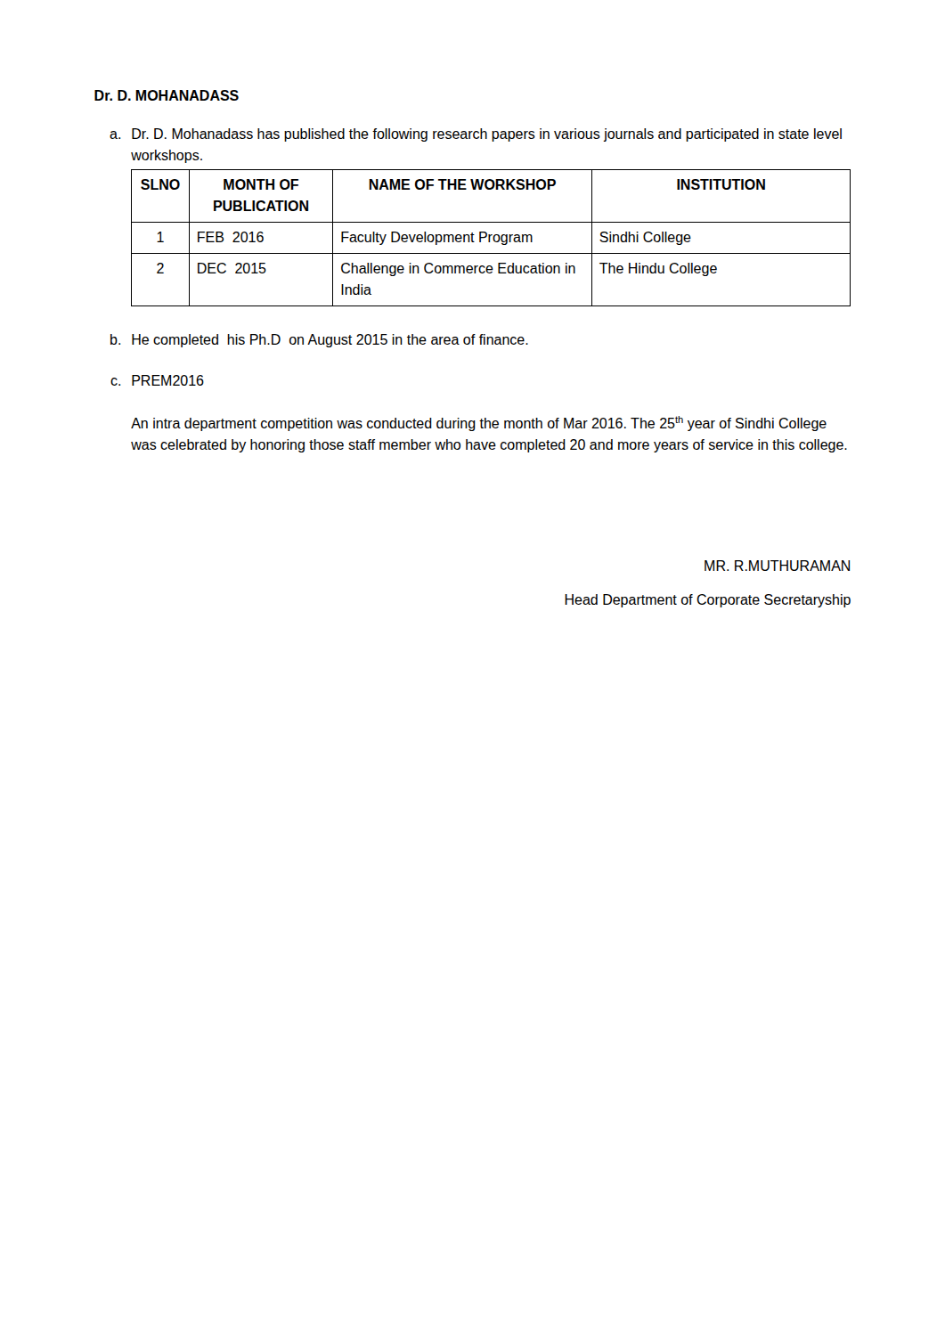Dr. D. MOHANADASS
Dr. D. Mohanadass has published the following research papers in various journals and participated in state level workshops.
| SLNO | MONTH OF PUBLICATION | NAME OF THE WORKSHOP | INSTITUTION |
| --- | --- | --- | --- |
| 1 | FEB 2016 | Faculty Development Program | Sindhi College |
| 2 | DEC 2015 | Challenge in Commerce Education in India | The Hindu College |
He completed his Ph.D on August 2015 in the area of finance.
PREM2016
An intra department competition was conducted during the month of Mar 2016. The 25th year of Sindhi College was celebrated by honoring those staff member who have completed 20 and more years of service in this college.
MR. R.MUTHURAMAN
Head Department of Corporate Secretaryship